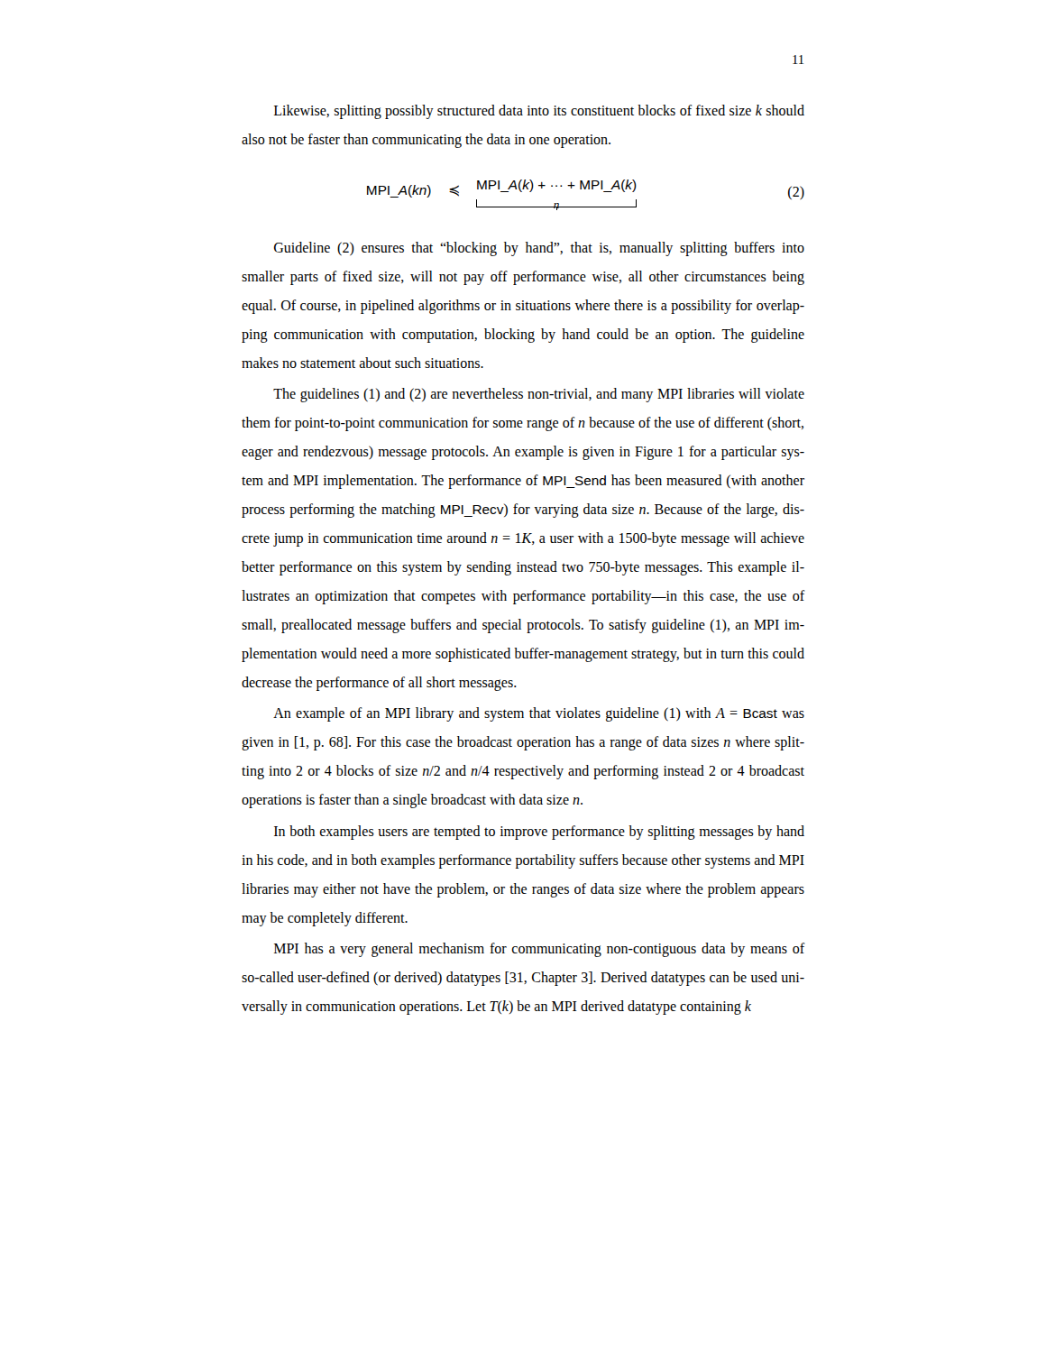11
Likewise, splitting possibly structured data into its constituent blocks of fixed size k should also not be faster than communicating the data in one operation.
MPI_A(kn) ≼ MPI_A(k) + ··· + MPI_A(k) n
(2)
Guideline (2) ensures that “blocking by hand”, that is, manually splitting buffers into smaller parts of fixed size, will not pay off performance wise, all other circumstances being equal. Of course, in pipelined algorithms or in situations where there is a possibility for overlapping communication with computation, blocking by hand could be an option. The guideline makes no statement about such situations.
The guidelines (1) and (2) are nevertheless non-trivial, and many MPI libraries will violate them for point-to-point communication for some range of n because of the use of different (short, eager and rendezvous) message protocols. An example is given in Figure 1 for a particular system and MPI implementation. The performance of MPI_Send has been measured (with another process performing the matching MPI_Recv) for varying data size n. Because of the large, discrete jump in communication time around n = 1K, a user with a 1500-byte message will achieve better performance on this system by sending instead two 750-byte messages. This example illustrates an optimization that competes with performance portability—in this case, the use of small, preallocated message buffers and special protocols. To satisfy guideline (1), an MPI implementation would need a more sophisticated buffer-management strategy, but in turn this could decrease the performance of all short messages.
An example of an MPI library and system that violates guideline (1) with A = Bcast was given in [1, p. 68]. For this case the broadcast operation has a range of data sizes n where splitting into 2 or 4 blocks of size n/2 and n/4 respectively and performing instead 2 or 4 broadcast operations is faster than a single broadcast with data size n.
In both examples users are tempted to improve performance by splitting messages by hand in his code, and in both examples performance portability suffers because other systems and MPI libraries may either not have the problem, or the ranges of data size where the problem appears may be completely different.
MPI has a very general mechanism for communicating non-contiguous data by means of so-called user-defined (or derived) datatypes [31, Chapter 3]. Derived datatypes can be used universally in communication operations. Let T(k) be an MPI derived datatype containing k